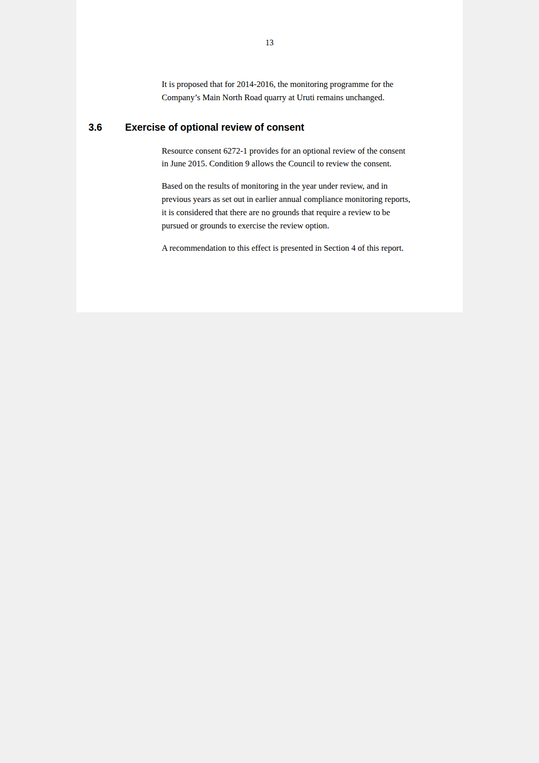13
It is proposed that for 2014-2016, the monitoring programme for the Company’s Main North Road quarry at Uruti remains unchanged.
3.6 Exercise of optional review of consent
Resource consent 6272-1 provides for an optional review of the consent in June 2015. Condition 9 allows the Council to review the consent.
Based on the results of monitoring in the year under review, and in previous years as set out in earlier annual compliance monitoring reports, it is considered that there are no grounds that require a review to be pursued or grounds to exercise the review option.
A recommendation to this effect is presented in Section 4 of this report.